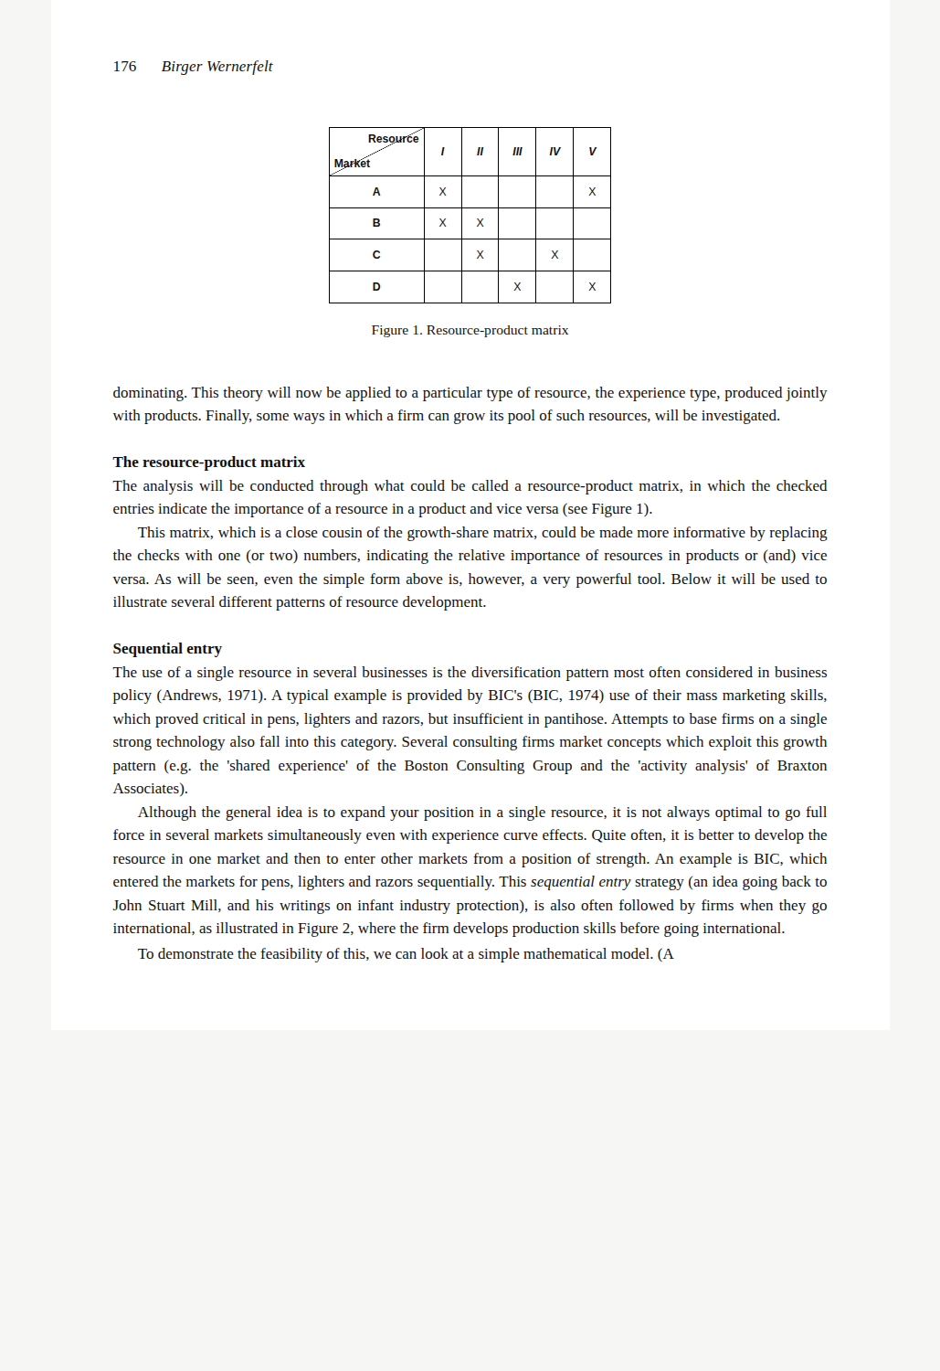176 Birger Wernerfelt
| Resource Market | I | II | III | IV | V |
| A | X | | | | X |
| B | X | X | | | |
| C | | X | | X | |
| D | | | X | | X |
Figure 1. Resource-product matrix
dominating. This theory will now be applied to a particular type of resource, the experience type, produced jointly with products. Finally, some ways in which a firm can grow its pool of such resources, will be investigated.
The resource-product matrix
The analysis will be conducted through what could be called a resource-product matrix, in which the checked entries indicate the importance of a resource in a product and vice versa (see Figure 1).
This matrix, which is a close cousin of the growth-share matrix, could be made more informative by replacing the checks with one (or two) numbers, indicating the relative importance of resources in products or (and) vice versa. As will be seen, even the simple form above is, however, a very powerful tool. Below it will be used to illustrate several different patterns of resource development.
Sequential entry
The use of a single resource in several businesses is the diversification pattern most often considered in business policy (Andrews, 1971). A typical example is provided by BIC's (BIC, 1974) use of their mass marketing skills, which proved critical in pens, lighters and razors, but insufficient in pantihose. Attempts to base firms on a single strong technology also fall into this category. Several consulting firms market concepts which exploit this growth pattern (e.g. the 'shared experience' of the Boston Consulting Group and the 'activity analysis' of Braxton Associates).
Although the general idea is to expand your position in a single resource, it is not always optimal to go full force in several markets simultaneously even with experience curve effects. Quite often, it is better to develop the resource in one market and then to enter other markets from a position of strength. An example is BIC, which entered the markets for pens, lighters and razors sequentially. This sequential entry strategy (an idea going back to John Stuart Mill, and his writings on infant industry protection), is also often followed by firms when they go international, as illustrated in Figure 2, where the firm develops production skills before going international.
To demonstrate the feasibility of this, we can look at a simple mathematical model. (A